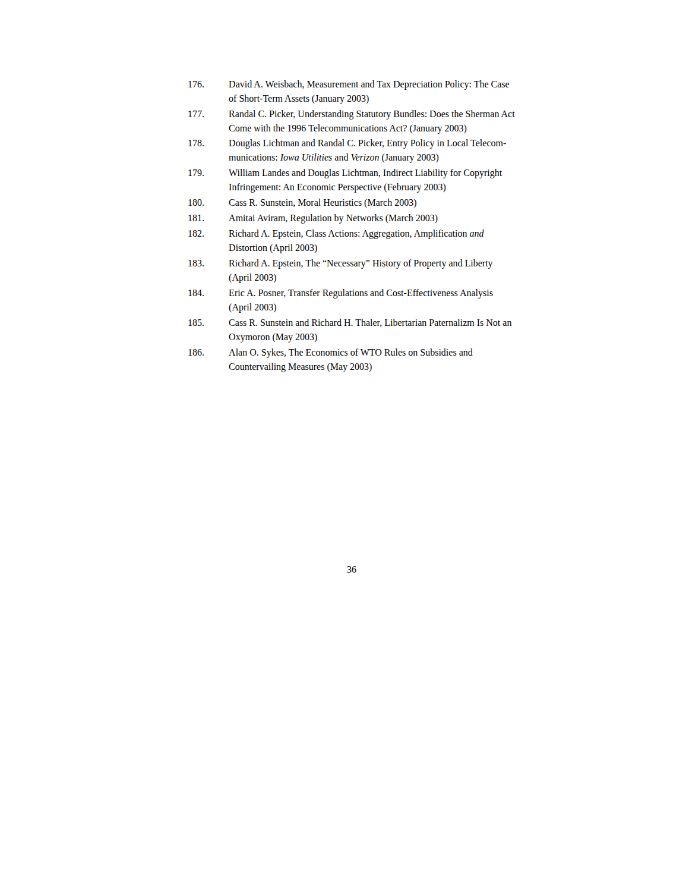176. David A. Weisbach, Measurement and Tax Depreciation Policy: The Case of Short-Term Assets (January 2003)
177. Randal C. Picker, Understanding Statutory Bundles: Does the Sherman Act Come with the 1996 Telecommunications Act? (January 2003)
178. Douglas Lichtman and Randal C. Picker, Entry Policy in Local Telecom-munications: Iowa Utilities and Verizon (January 2003)
179. William Landes and Douglas Lichtman, Indirect Liability for Copyright Infringement: An Economic Perspective (February 2003)
180. Cass R. Sunstein, Moral Heuristics (March 2003)
181. Amitai Aviram, Regulation by Networks (March 2003)
182. Richard A. Epstein, Class Actions: Aggregation, Amplification and Distortion (April 2003)
183. Richard A. Epstein, The “Necessary” History of Property and Liberty (April 2003)
184. Eric A. Posner, Transfer Regulations and Cost-Effectiveness Analysis (April 2003)
185. Cass R. Sunstein and Richard H. Thaler, Libertarian Paternalizm Is Not an Oxymoron (May 2003)
186. Alan O. Sykes, The Economics of WTO Rules on Subsidies and Countervailing Measures (May 2003)
36